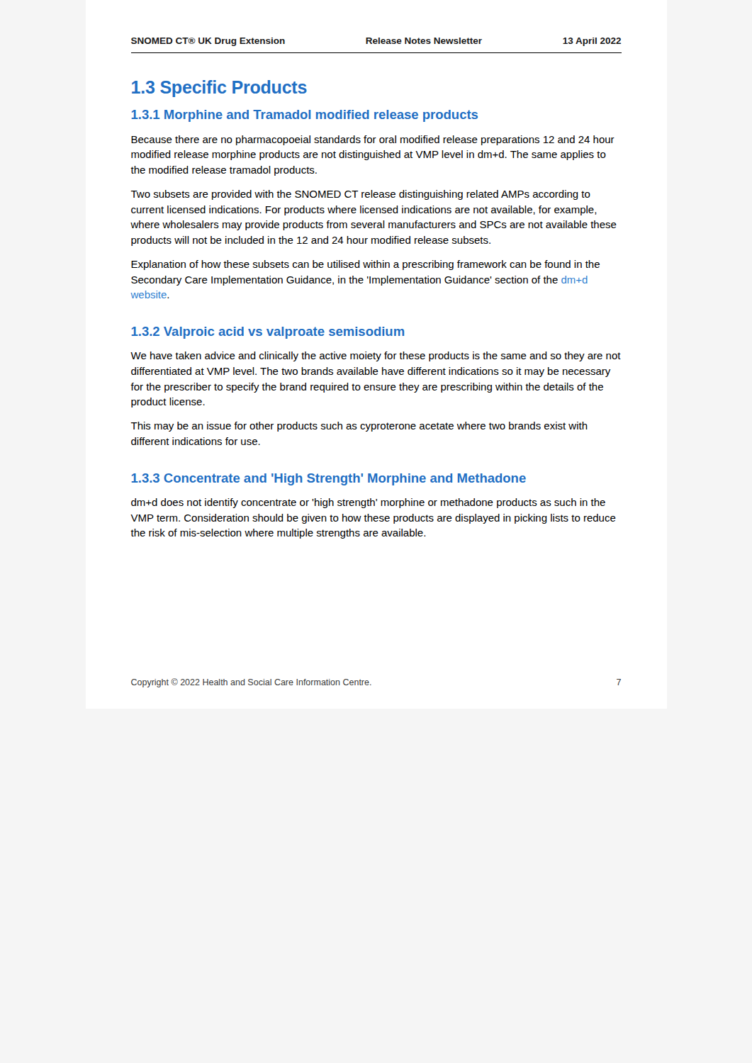SNOMED CT® UK Drug Extension
Release Notes Newsletter
13 April 2022
1.3 Specific Products
1.3.1 Morphine and Tramadol modified release products
Because there are no pharmacopoeial standards for oral modified release preparations 12 and 24 hour modified release morphine products are not distinguished at VMP level in dm+d. The same applies to the modified release tramadol products.
Two subsets are provided with the SNOMED CT release distinguishing related AMPs according to current licensed indications. For products where licensed indications are not available, for example, where wholesalers may provide products from several manufacturers and SPCs are not available these products will not be included in the 12 and 24 hour modified release subsets.
Explanation of how these subsets can be utilised within a prescribing framework can be found in the Secondary Care Implementation Guidance, in the 'Implementation Guidance' section of the dm+d website.
1.3.2 Valproic acid vs valproate semisodium
We have taken advice and clinically the active moiety for these products is the same and so they are not differentiated at VMP level. The two brands available have different indications so it may be necessary for the prescriber to specify the brand required to ensure they are prescribing within the details of the product license.
This may be an issue for other products such as cyproterone acetate where two brands exist with different indications for use.
1.3.3 Concentrate and 'High Strength' Morphine and Methadone
dm+d does not identify concentrate or 'high strength' morphine or methadone products as such in the VMP term. Consideration should be given to how these products are displayed in picking lists to reduce the risk of mis-selection where multiple strengths are available.
Copyright © 2022 Health and Social Care Information Centre.
7